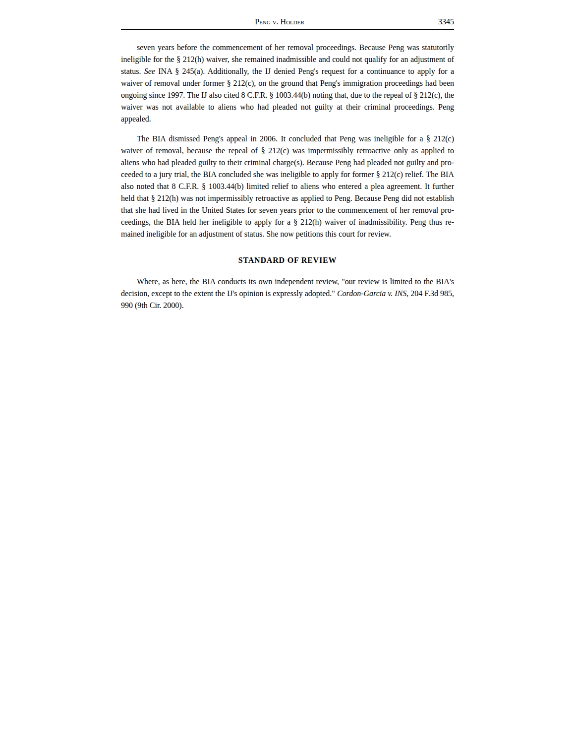Peng v. Holder 3345
seven years before the commencement of her removal proceedings. Because Peng was statutorily ineligible for the § 212(h) waiver, she remained inadmissible and could not qualify for an adjustment of status. See INA § 245(a). Additionally, the IJ denied Peng's request for a continuance to apply for a waiver of removal under former § 212(c), on the ground that Peng's immigration proceedings had been ongoing since 1997. The IJ also cited 8 C.F.R. § 1003.44(b) noting that, due to the repeal of § 212(c), the waiver was not available to aliens who had pleaded not guilty at their criminal proceedings. Peng appealed.
The BIA dismissed Peng's appeal in 2006. It concluded that Peng was ineligible for a § 212(c) waiver of removal, because the repeal of § 212(c) was impermissibly retroactive only as applied to aliens who had pleaded guilty to their criminal charge(s). Because Peng had pleaded not guilty and proceeded to a jury trial, the BIA concluded she was ineligible to apply for former § 212(c) relief. The BIA also noted that 8 C.F.R. § 1003.44(b) limited relief to aliens who entered a plea agreement. It further held that § 212(h) was not impermissibly retroactive as applied to Peng. Because Peng did not establish that she had lived in the United States for seven years prior to the commencement of her removal proceedings, the BIA held her ineligible to apply for a § 212(h) waiver of inadmissibility. Peng thus remained ineligible for an adjustment of status. She now petitions this court for review.
STANDARD OF REVIEW
Where, as here, the BIA conducts its own independent review, "our review is limited to the BIA's decision, except to the extent the IJ's opinion is expressly adopted." Cordon-Garcia v. INS, 204 F.3d 985, 990 (9th Cir. 2000).